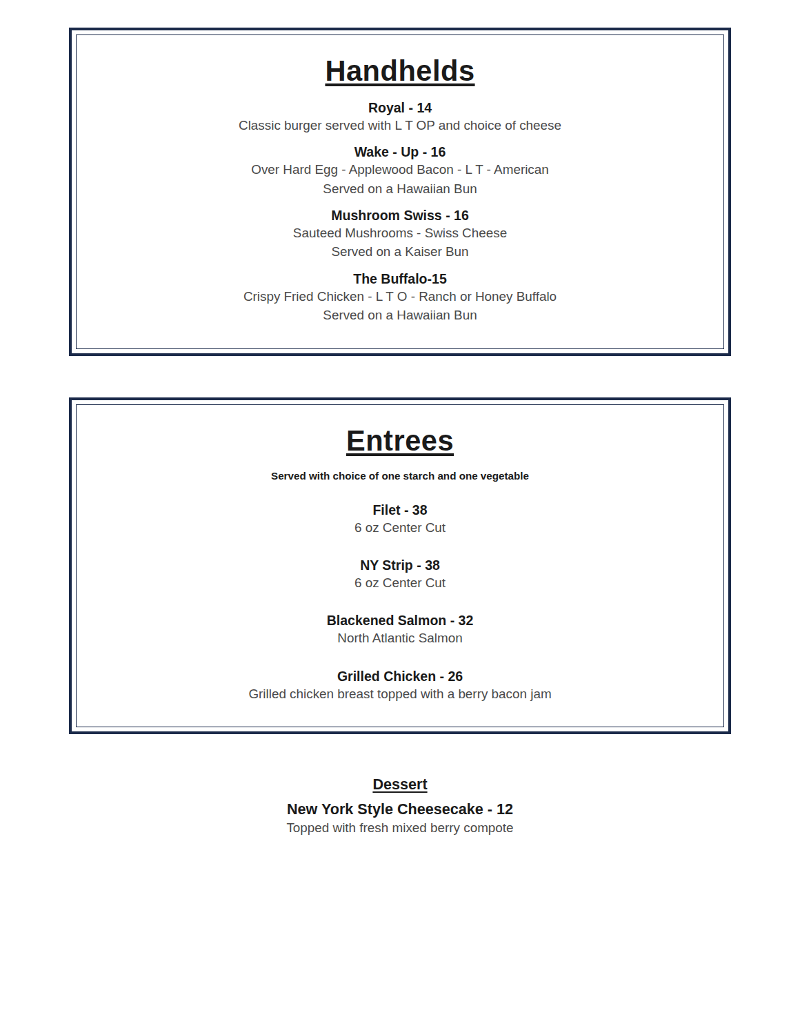Handhelds
Royal - 14
Classic burger served with L T OP and choice of cheese
Wake - Up - 16
Over Hard Egg - Applewood Bacon - L T - American
Served on a Hawaiian Bun
Mushroom Swiss - 16
Sauteed Mushrooms - Swiss Cheese
Served on a Kaiser Bun
The Buffalo-15
Crispy Fried Chicken - L T O - Ranch or Honey Buffalo
Served on a Hawaiian Bun
Entrees
Served with choice of one starch and one vegetable
Filet - 38
6 oz Center Cut
NY Strip - 38
6 oz Center Cut
Blackened Salmon - 32
North Atlantic Salmon
Grilled Chicken - 26
Grilled chicken breast topped with a berry bacon jam
Dessert
New York Style Cheesecake - 12
Topped with fresh mixed berry compote